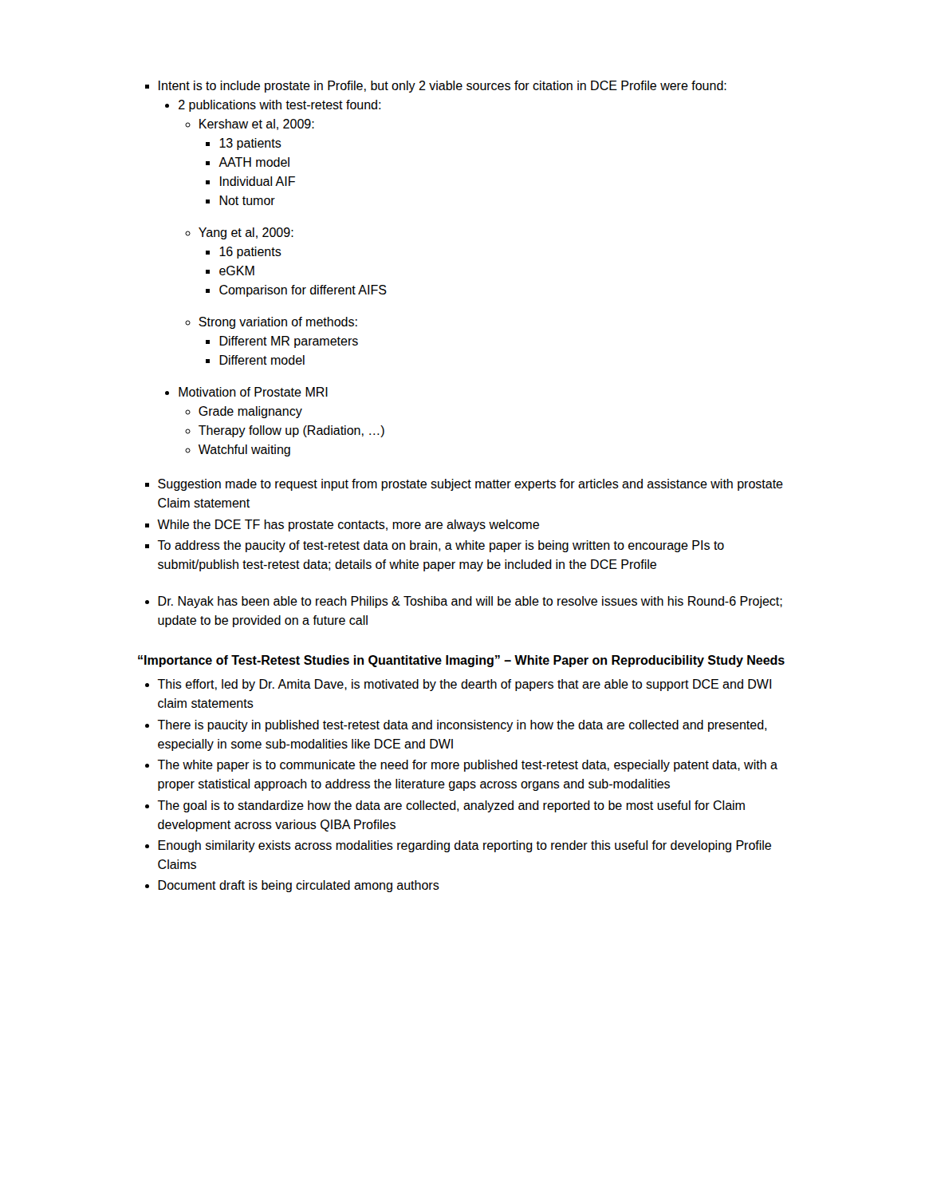Intent is to include prostate in Profile, but only 2 viable sources for citation in DCE Profile were found:
2 publications with test-retest found:
Kershaw et al, 2009:
13 patients
AATH model
Individual AIF
Not tumor
Yang et al, 2009:
16 patients
eGKM
Comparison for different AIFS
Strong variation of methods:
Different MR parameters
Different model
Motivation of Prostate MRI
Grade malignancy
Therapy follow up (Radiation, …)
Watchful waiting
Suggestion made to request input from prostate subject matter experts for articles and assistance with prostate Claim statement
While the DCE TF has prostate contacts, more are always welcome
To address the paucity of test-retest data on brain, a white paper is being written to encourage PIs to submit/publish test-retest data; details of white paper may be included in the DCE Profile
Dr. Nayak has been able to reach Philips & Toshiba and will be able to resolve issues with his Round-6 Project; update to be provided on a future call
“Importance of Test-Retest Studies in Quantitative Imaging” – White Paper on Reproducibility Study Needs
This effort, led by Dr. Amita Dave, is motivated by the dearth of papers that are able to support DCE and DWI claim statements
There is paucity in published test-retest data and inconsistency in how the data are collected and presented, especially in some sub-modalities like DCE and DWI
The white paper is to communicate the need for more published test-retest data, especially patent data, with a proper statistical approach to address the literature gaps across organs and sub-modalities
The goal is to standardize how the data are collected, analyzed and reported to be most useful for Claim development across various QIBA Profiles
Enough similarity exists across modalities regarding data reporting to render this useful for developing Profile Claims
Document draft is being circulated among authors